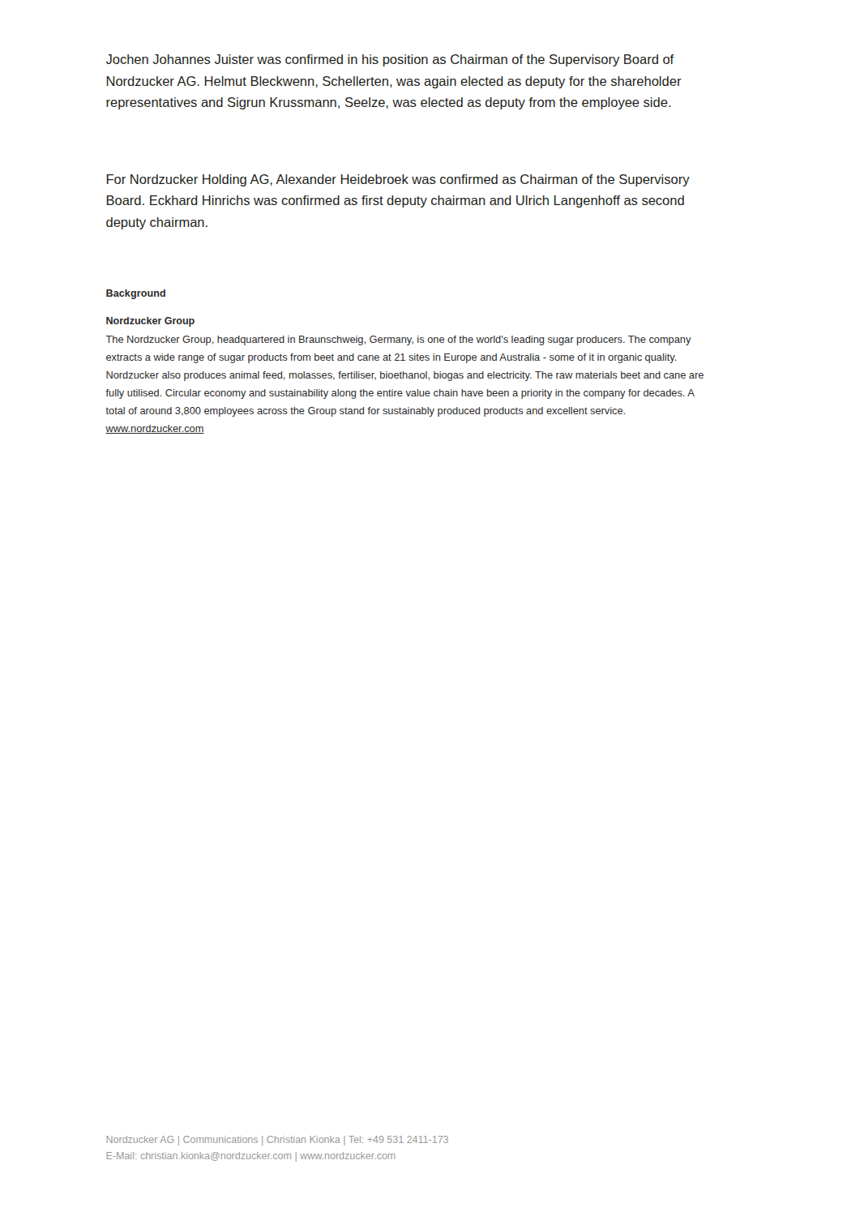Jochen Johannes Juister was confirmed in his position as Chairman of the Supervisory Board of Nordzucker AG. Helmut Bleckwenn, Schellerten, was again elected as deputy for the shareholder representatives and Sigrun Krussmann, Seelze, was elected as deputy from the employee side.
For Nordzucker Holding AG, Alexander Heidebroek was confirmed as Chairman of the Supervisory Board. Eckhard Hinrichs was confirmed as first deputy chairman and Ulrich Langenhoff as second deputy chairman.
Background
Nordzucker Group
The Nordzucker Group, headquartered in Braunschweig, Germany, is one of the world's leading sugar producers. The company extracts a wide range of sugar products from beet and cane at 21 sites in Europe and Australia - some of it in organic quality. Nordzucker also produces animal feed, molasses, fertiliser, bioethanol, biogas and electricity. The raw materials beet and cane are fully utilised. Circular economy and sustainability along the entire value chain have been a priority in the company for decades. A total of around 3,800 employees across the Group stand for sustainably produced products and excellent service.
www.nordzucker.com
Nordzucker AG | Communications | Christian Kionka | Tel: +49 531 2411-173
E-Mail: christian.kionka@nordzucker.com | www.nordzucker.com